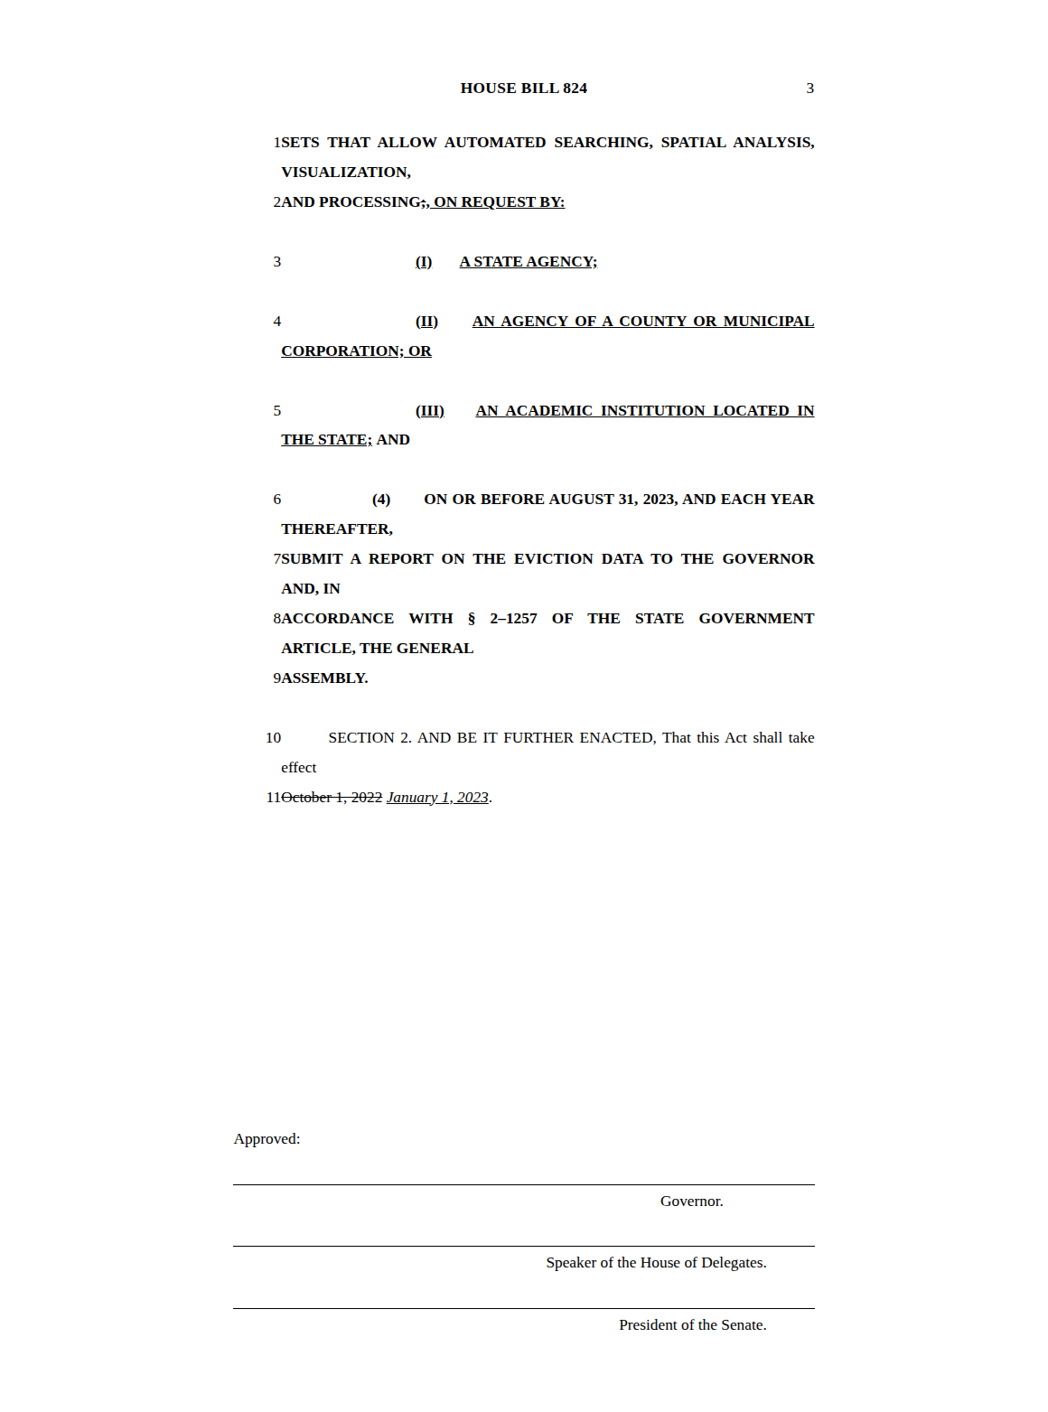HOUSE BILL 824 3
| 1 | SETS THAT ALLOW AUTOMATED SEARCHING, SPATIAL ANALYSIS, VISUALIZATION, |
| 2 | AND PROCESSING ; , ON REQUEST BY: |
| 3 | (I) A S TATE AGENCY; |
| 4 | (II) AN AGENCY OF A COUNTY OR MUNICIPAL CORPORATION; OR |
| 5 | (III) AN ACADEMIC INSTITUTION LOCATED IN THE S TATE; AND |
| 6 | (4) ON OR BEFORE AUGUST 31, 2023, AND EACH YEAR THEREAFTER, |
| 7 | SUBMIT A REPORT ON THE EVICTION DATA TO THE GOVERNOR AND, IN |
| 8 | ACCORDANCE WITH § 2–1257 OF THE STATE GOVERNMENT ARTICLE, THE GENERAL |
| 9 | ASSEMBLY. |
| 10 | SECTION 2. AND BE IT FURTHER ENACTED, That this Act shall take effect |
| 11 | October 1, 2022 January 1, 2023 . |
Approved:
Governor.
Speaker of the House of Delegates.
President of the Senate.